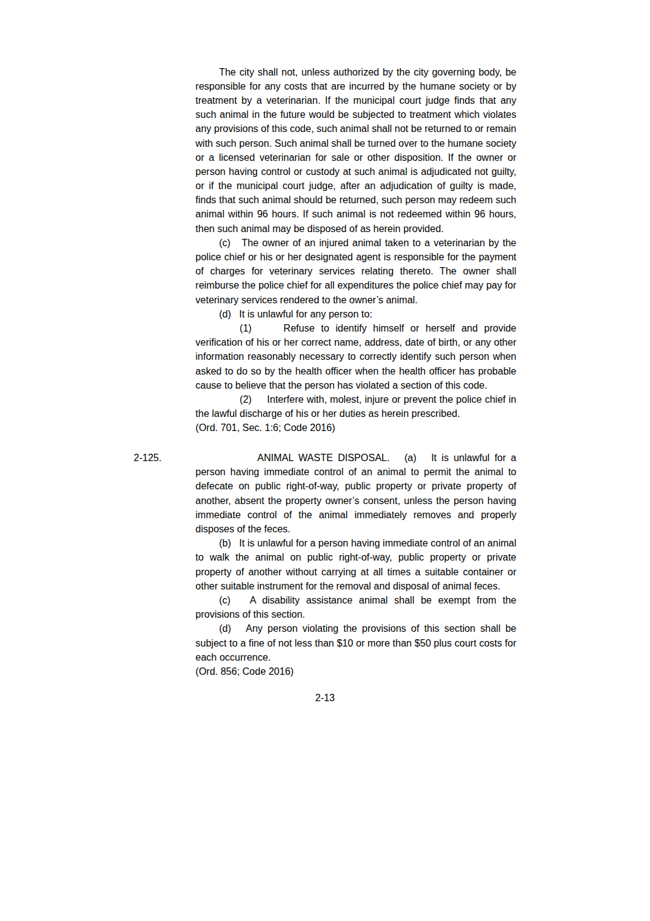The city shall not, unless authorized by the city governing body, be responsible for any costs that are incurred by the humane society or by treatment by a veterinarian. If the municipal court judge finds that any such animal in the future would be subjected to treatment which violates any provisions of this code, such animal shall not be returned to or remain with such person. Such animal shall be turned over to the humane society or a licensed veterinarian for sale or other disposition. If the owner or person having control or custody at such animal is adjudicated not guilty, or if the municipal court judge, after an adjudication of guilty is made, finds that such animal should be returned, such person may redeem such animal within 96 hours. If such animal is not redeemed within 96 hours, then such animal may be disposed of as herein provided.
(c) The owner of an injured animal taken to a veterinarian by the police chief or his or her designated agent is responsible for the payment of charges for veterinary services relating thereto. The owner shall reimburse the police chief for all expenditures the police chief may pay for veterinary services rendered to the owner’s animal.
(d) It is unlawful for any person to:
(1) Refuse to identify himself or herself and provide verification of his or her correct name, address, date of birth, or any other information reasonably necessary to correctly identify such person when asked to do so by the health officer when the health officer has probable cause to believe that the person has violated a section of this code.
(2) Interfere with, molest, injure or prevent the police chief in the lawful discharge of his or her duties as herein prescribed.
(Ord. 701, Sec. 1:6; Code 2016)
2-125.
ANIMAL WASTE DISPOSAL. (a) It is unlawful for a person having immediate control of an animal to permit the animal to defecate on public right-of-way, public property or private property of another, absent the property owner’s consent, unless the person having immediate control of the animal immediately removes and properly disposes of the feces.
(b) It is unlawful for a person having immediate control of an animal to walk the animal on public right-of-way, public property or private property of another without carrying at all times a suitable container or other suitable instrument for the removal and disposal of animal feces.
(c) A disability assistance animal shall be exempt from the provisions of this section.
(d) Any person violating the provisions of this section shall be subject to a fine of not less than $10 or more than $50 plus court costs for each occurrence.
(Ord. 856; Code 2016)
2-13